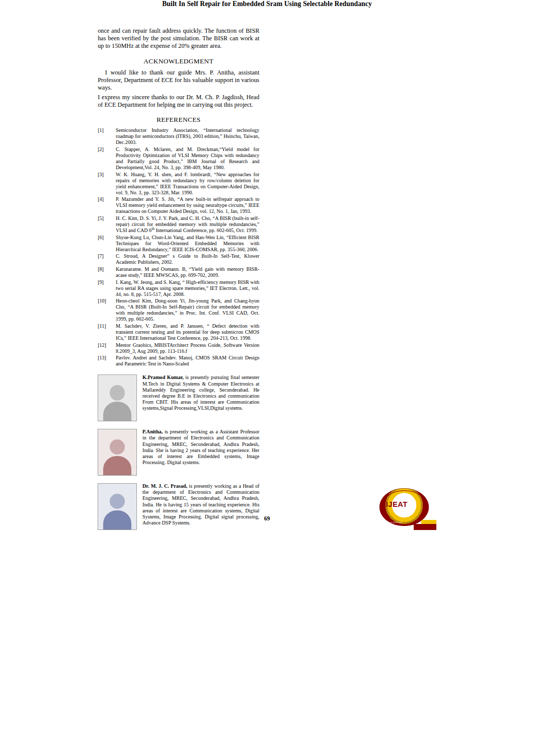Built In Self Repair for Embedded Sram Using Selectable Redundancy
once and can repair fault address quickly. The function of BISR has been verified by the post simulation. The BISR can work at up to 150MHz at the expense of 20% greater area.
ACKNOWLEDGMENT
I would like to thank our guide Mrs. P. Anitha, assistant Professor, Department of ECE for his valuable support in various ways.
I express my sincere thanks to our Dr. M. Ch. P. Jagdissh, Head of ECE Department for helping me in carrying out this project.
REFERENCES
[1] Semiconductor Industry Association, “International technology roadmap for semiconductors (ITRS), 2003 edition,” Hsinchu, Taiwan, Dec.2003.
[2] C. Stapper, A. Mclaren, and M. Dreckman,“Yield model for Productivity Optimization of VLSI Memory Chips with redundancy and Partially good Product,” IBM Journal of Research and Development,Vol. 24, No. 3, pp. 398-409, May 1980.
[3] W. K. Huang, Y. H. shen, and F. lombrardi, “New approaches for repairs of memories with redundancy by row/column deletion for yield enhancement,” IEEE Transactions on Computer-Aided Design, vol. 9, No. 3, pp. 323-328, Mar. 1990.
[4] P. Mazumder and Y. S. Jih, “A new built-in selfrepair approach to VLSI memory yield enhancement by using neuraltype circuits,” IEEE transactions on Computer Aided Design, vol. 12, No. 1, Jan, 1993.
[5] H. C. Kim, D. S. Yi, J. Y. Park, and C. H. Cho, “A BISR (built-in self-repair) circuit for embedded memory with multiple redundancies,” VLSI and CAD 6th International Conference, pp. 602-605, Oct. 1999.
[6] Shyue-Kung Lu, Chun-Lin Yang, and Han-Wen Lin, “Efficient BISR Techniques for Word-Oriented Embedded Memories with Hierarchical Redundancy,” IEEE ICIS-COMSAR, pp. 355-360, 2006.
[7] C. Stroud, A Designer” s Guide to Built-In Self-Test, Kluwer Academic Publishers, 2002.
[8] Karunaratne. M and Oomann. B, “Yield gain with memory BISR-acase study,” IEEE MWSCAS, pp. 699-702, 2009.
[9] I. Kang, W. Jeong, and S. Kang, “ High-efficiency memory BISR with two serial RA stages using spare memories,” IET Electron. Lett., vol. 44, no. 8, pp. 515-517, Apr. 2008.
[10] Heon-cheol Kim, Dong-soon Yi, Jin-young Park, and Chang-hyun Cho, “A BISR (Built-In Self-Repair) circuit for embedded memory with multiple redundancies,” in Proc. Int. Conf. VLSI CAD, Oct. 1999, pp. 602-605.
[11] M. Sachdev, V. Zieren, and P. Janssen, “ Defect detection with transient current testing and its potential for deep submicron CMOS ICs,” IEEE International Test Conference, pp. 204-213, Oct. 1998.
[12] Mentor Graohics, MBISTArchitect Process Guide, Software Version 8.2009_3, Aug 2009, pp. 113-116.f
[13] Pavlov. Andrei and Sachdev. Manoj, CMOS SRAM Circuit Design and Parametric Test in Nano-Scaled
K.Pramod Kumar, is presently pursuing final semester M.Tech in Digital Systems & Computer Electronics at Mallareddy Engineering college, Secunderabad. He received degree B.E in Electronics and communication From CBIT. His areas of interest are Communication systems,Signal Processing,VLSI,Digital systems.
P.Anitha, is presently working as a Assistant Professor in the department of Electronics and Communication Engineering, MREC, Secunderabad, Andhra Pradesh, India. She is having 2 years of teaching experience. Her areas of interest are Embedded systems, Image Processing. Digital systems.
Dr. M. J. C. Prasad, is presently working as a Head of the department of Electronics and Communication Engineering, MREC, Secunderabad, Andhra Pradesh, India. He is having 15 years of teaching experience. His areas of interest are Communication systems, Digital Systems, Image Processing. Digital signal processing, Advance DSP Systems.
69
IJEAT
www.ijeat.org